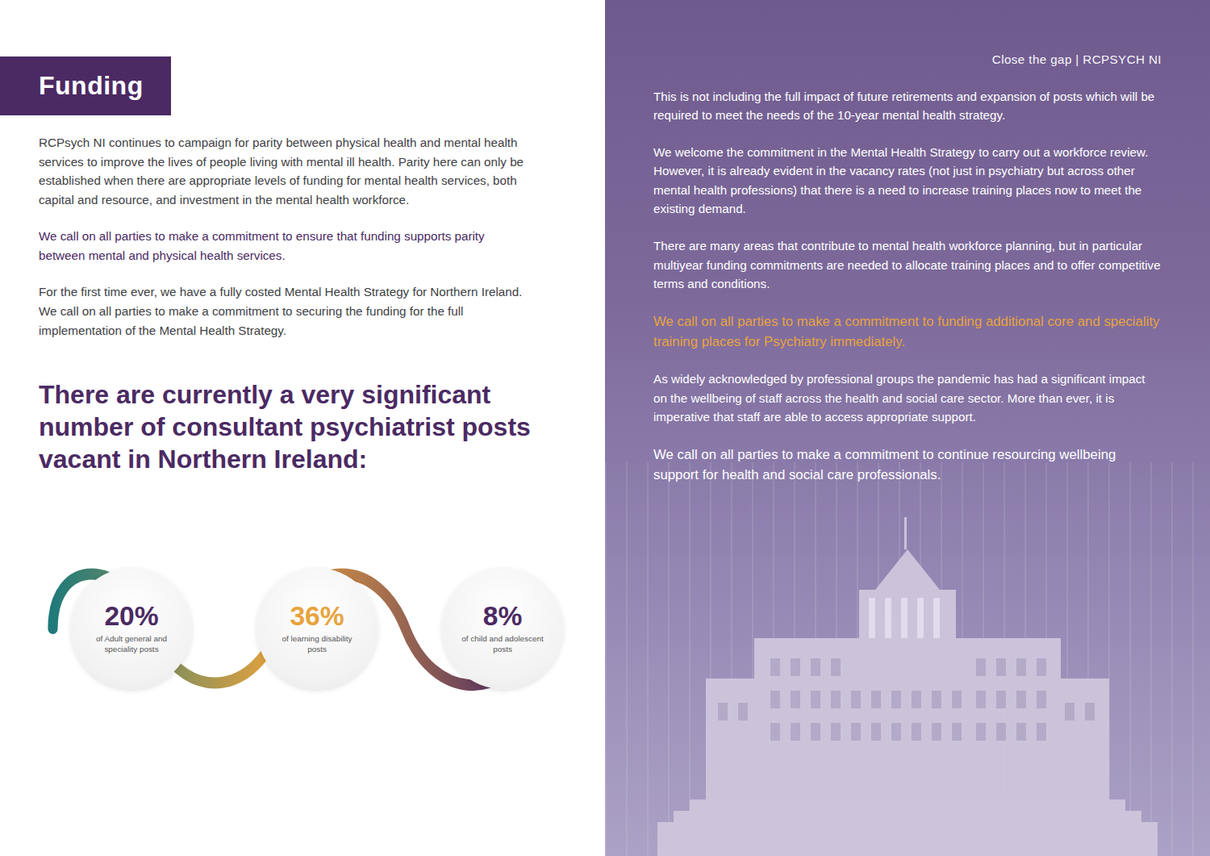Funding
RCPsych NI continues to campaign for parity between physical health and mental health services to improve the lives of people living with mental ill health. Parity here can only be established when there are appropriate levels of funding for mental health services, both capital and resource, and investment in the mental health workforce.
We call on all parties to make a commitment to ensure that funding supports parity between mental and physical health services.
For the first time ever, we have a fully costed Mental Health Strategy for Northern Ireland. We call on all parties to make a commitment to securing the funding for the full implementation of the Mental Health Strategy.
There are currently a very significant number of consultant psychiatrist posts vacant in Northern Ireland:
20% of Adult general and speciality posts
36% of learning disability posts
8% of child and adolescent posts
Close the gap | RCPSYCH NI
This is not including the full impact of future retirements and expansion of posts which will be required to meet the needs of the 10-year mental health strategy.
We welcome the commitment in the Mental Health Strategy to carry out a workforce review. However, it is already evident in the vacancy rates (not just in psychiatry but across other mental health professions) that there is a need to increase training places now to meet the existing demand.
There are many areas that contribute to mental health workforce planning, but in particular multiyear funding commitments are needed to allocate training places and to offer competitive terms and conditions.
We call on all parties to make a commitment to funding additional core and speciality training places for Psychiatry immediately.
As widely acknowledged by professional groups the pandemic has had a significant impact on the wellbeing of staff across the health and social care sector. More than ever, it is imperative that staff are able to access appropriate support.
We call on all parties to make a commitment to continue resourcing wellbeing support for health and social care professionals.